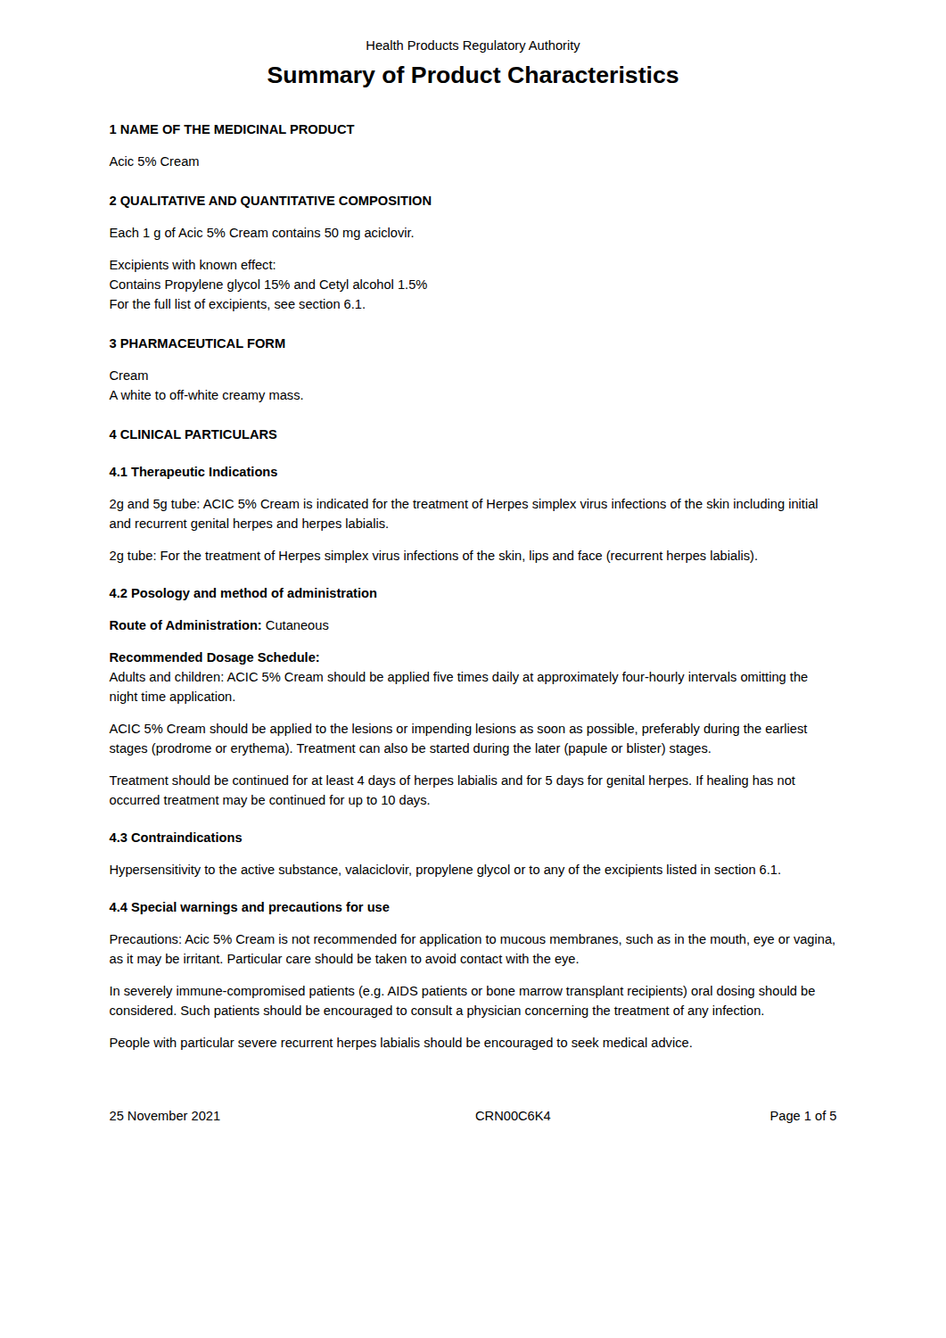Health Products Regulatory Authority
Summary of Product Characteristics
1 NAME OF THE MEDICINAL PRODUCT
Acic 5% Cream
2 QUALITATIVE AND QUANTITATIVE COMPOSITION
Each 1 g of Acic 5% Cream contains 50 mg aciclovir.
Excipients with known effect:
Contains Propylene glycol 15% and Cetyl alcohol 1.5%
For the full list of excipients, see section 6.1.
3 PHARMACEUTICAL FORM
Cream
A white to off-white creamy mass.
4 CLINICAL PARTICULARS
4.1 Therapeutic Indications
2g and 5g tube: ACIC 5% Cream is indicated for the treatment of Herpes simplex virus infections of the skin including initial and recurrent genital herpes and herpes labialis.
2g tube: For the treatment of Herpes simplex virus infections of the skin, lips and face (recurrent herpes labialis).
4.2 Posology and method of administration
Route of Administration: Cutaneous
Recommended Dosage Schedule:
Adults and children: ACIC 5% Cream should be applied five times daily at approximately four-hourly intervals omitting the night time application.
ACIC 5% Cream should be applied to the lesions or impending lesions as soon as possible, preferably during the earliest stages (prodrome or erythema). Treatment can also be started during the later (papule or blister) stages.
Treatment should be continued for at least 4 days of herpes labialis and for 5 days for genital herpes. If healing has not occurred treatment may be continued for up to 10 days.
4.3 Contraindications
Hypersensitivity to the active substance, valaciclovir, propylene glycol or to any of the excipients listed in section 6.1.
4.4 Special warnings and precautions for use
Precautions: Acic 5% Cream is not recommended for application to mucous membranes, such as in the mouth, eye or vagina, as it may be irritant. Particular care should be taken to avoid contact with the eye.
In severely immune-compromised patients (e.g. AIDS patients or bone marrow transplant recipients) oral dosing should be considered. Such patients should be encouraged to consult a physician concerning the treatment of any infection.
People with particular severe recurrent herpes labialis should be encouraged to seek medical advice.
25 November 2021 CRN00C6K4 Page 1 of 5